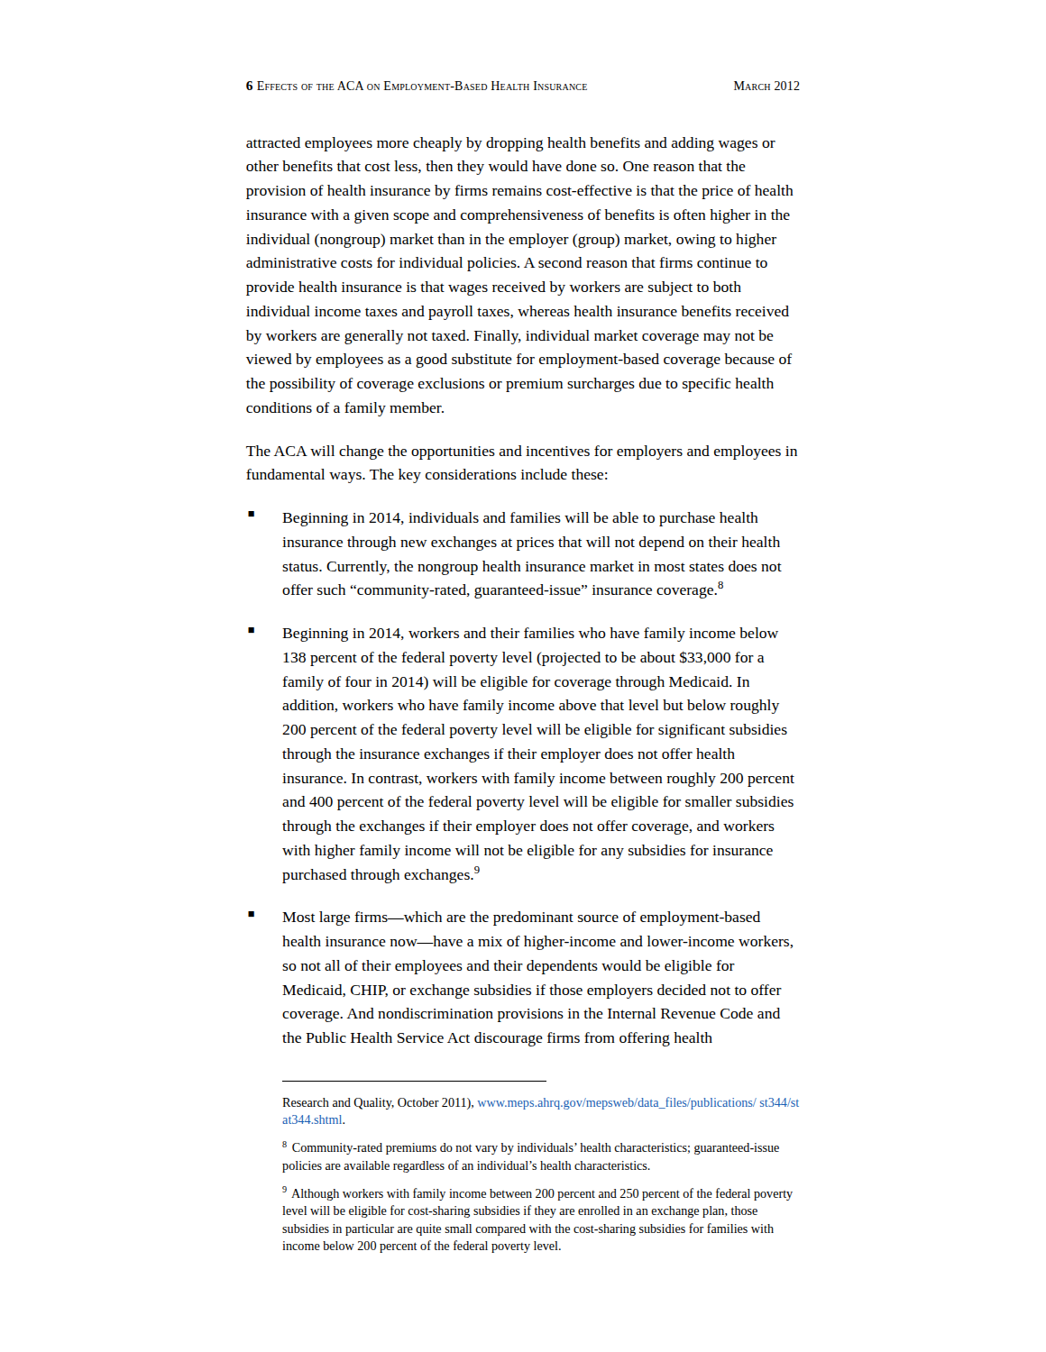6 Effects of the ACA on Employment-Based Health Insurance
March 2012
attracted employees more cheaply by dropping health benefits and adding wages or other benefits that cost less, then they would have done so. One reason that the provision of health insurance by firms remains cost-effective is that the price of health insurance with a given scope and comprehensiveness of benefits is often higher in the individual (nongroup) market than in the employer (group) market, owing to higher administrative costs for individual policies. A second reason that firms continue to provide health insurance is that wages received by workers are subject to both individual income taxes and payroll taxes, whereas health insurance benefits received by workers are generally not taxed. Finally, individual market coverage may not be viewed by employees as a good substitute for employment-based coverage because of the possibility of coverage exclusions or premium surcharges due to specific health conditions of a family member.
The ACA will change the opportunities and incentives for employers and employees in fundamental ways. The key considerations include these:
Beginning in 2014, individuals and families will be able to purchase health insurance through new exchanges at prices that will not depend on their health status. Currently, the nongroup health insurance market in most states does not offer such “community-rated, guaranteed-issue” insurance coverage.8
Beginning in 2014, workers and their families who have family income below 138 percent of the federal poverty level (projected to be about $33,000 for a family of four in 2014) will be eligible for coverage through Medicaid. In addition, workers who have family income above that level but below roughly 200 percent of the federal poverty level will be eligible for significant subsidies through the insurance exchanges if their employer does not offer health insurance. In contrast, workers with family income between roughly 200 percent and 400 percent of the federal poverty level will be eligible for smaller subsidies through the exchanges if their employer does not offer coverage, and workers with higher family income will not be eligible for any subsidies for insurance purchased through exchanges.9
Most large firms—which are the predominant source of employment-based health insurance now—have a mix of higher-income and lower-income workers, so not all of their employees and their dependents would be eligible for Medicaid, CHIP, or exchange subsidies if those employers decided not to offer coverage. And nondiscrimination provisions in the Internal Revenue Code and the Public Health Service Act discourage firms from offering health
Research and Quality, October 2011), www.meps.ahrq.gov/mepsweb/data_files/publications/ st344/stat344.shtml.
8 Community-rated premiums do not vary by individuals’ health characteristics; guaranteed-issue policies are available regardless of an individual’s health characteristics.
9 Although workers with family income between 200 percent and 250 percent of the federal poverty level will be eligible for cost-sharing subsidies if they are enrolled in an exchange plan, those subsidies in particular are quite small compared with the cost-sharing subsidies for families with income below 200 percent of the federal poverty level.